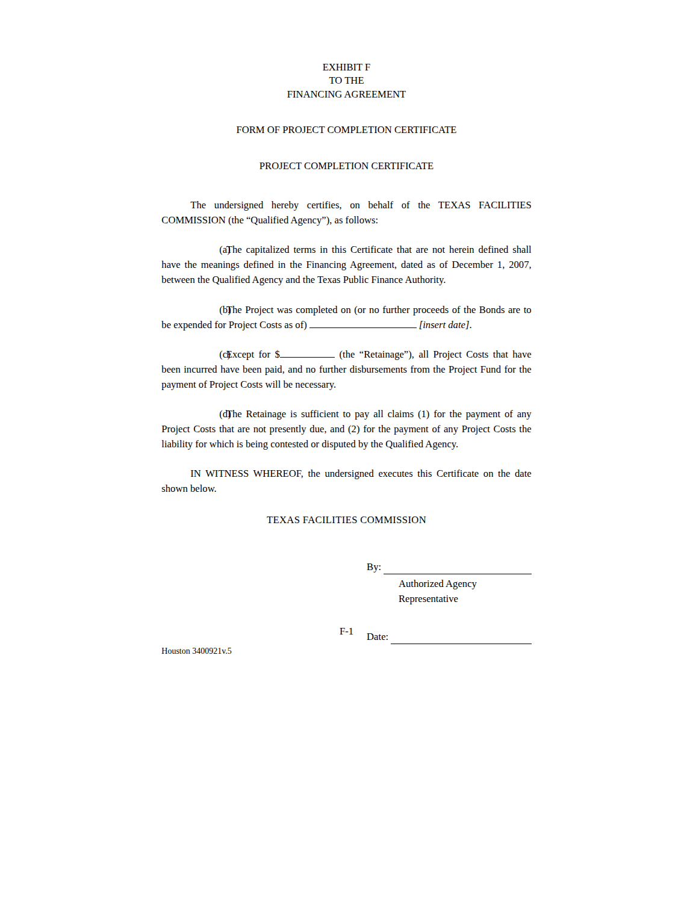EXHIBIT F
TO THE
FINANCING AGREEMENT
FORM OF PROJECT COMPLETION CERTIFICATE
PROJECT COMPLETION CERTIFICATE
The undersigned hereby certifies, on behalf of the TEXAS FACILITIES COMMISSION (the “Qualified Agency”), as follows:
(a) The capitalized terms in this Certificate that are not herein defined shall have the meanings defined in the Financing Agreement, dated as of December 1, 2007, between the Qualified Agency and the Texas Public Finance Authority.
(b) The Project was completed on (or no further proceeds of the Bonds are to be expended for Project Costs as of) [insert date].
(c) Except for $ (the “Retainage”), all Project Costs that have been incurred have been paid, and no further disbursements from the Project Fund for the payment of Project Costs will be necessary.
(d) The Retainage is sufficient to pay all claims (1) for the payment of any Project Costs that are not presently due, and (2) for the payment of any Project Costs the liability for which is being contested or disputed by the Qualified Agency.
IN WITNESS WHEREOF, the undersigned executes this Certificate on the date shown below.
TEXAS FACILITIES COMMISSION
By:
Authorized Agency Representative
Date:
F-1
Houston 3400921v.5